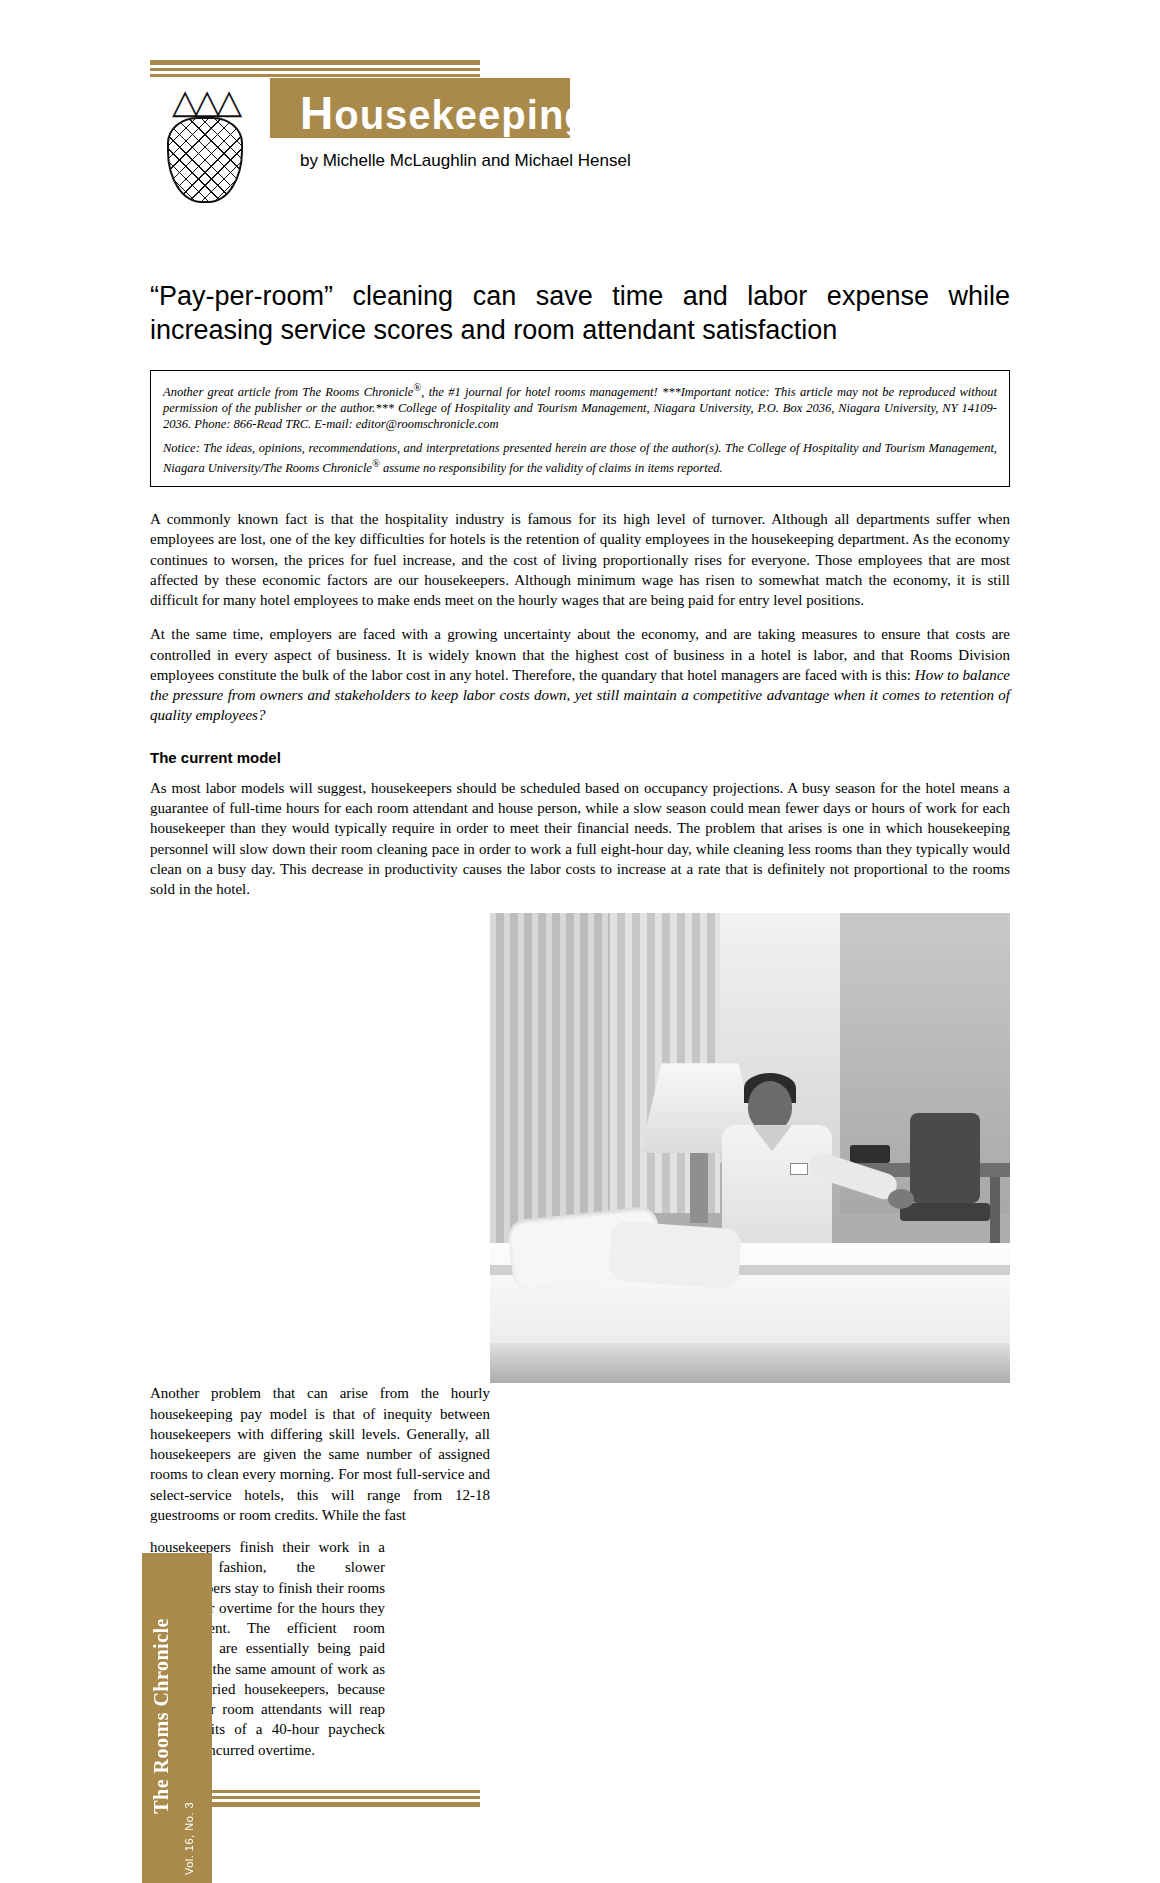△△△
Housekeeping
by Michelle McLaughlin and Michael Hensel
“Pay-per-room” cleaning can save time and labor expense while increasing service scores and room attendant satisfaction
Another great article from The Rooms Chronicle®, the #1 journal for hotel rooms management! ***Important notice: This article may not be reproduced without permission of the publisher or the author.*** College of Hospitality and Tourism Management, Niagara University, P.O. Box 2036, Niagara University, NY 14109-2036. Phone: 866-Read TRC. E-mail: editor@roomschronicle.com
Notice: The ideas, opinions, recommendations, and interpretations presented herein are those of the author(s). The College of Hospitality and Tourism Management, Niagara University/The Rooms Chronicle® assume no responsibility for the validity of claims in items reported.
A commonly known fact is that the hospitality industry is famous for its high level of turnover. Although all departments suffer when employees are lost, one of the key difficulties for hotels is the retention of quality employees in the housekeeping department. As the economy continues to worsen, the prices for fuel increase, and the cost of living proportionally rises for everyone. Those employees that are most affected by these economic factors are our housekeepers. Although minimum wage has risen to somewhat match the economy, it is still difficult for many hotel employees to make ends meet on the hourly wages that are being paid for entry level positions.
At the same time, employers are faced with a growing uncertainty about the economy, and are taking measures to ensure that costs are controlled in every aspect of business. It is widely known that the highest cost of business in a hotel is labor, and that Rooms Division employees constitute the bulk of the labor cost in any hotel. Therefore, the quandary that hotel managers are faced with is this: How to balance the pressure from owners and stakeholders to keep labor costs down, yet still maintain a competitive advantage when it comes to retention of quality employees?
The current model
As most labor models will suggest, housekeepers should be scheduled based on occupancy projections. A busy season for the hotel means a guarantee of full-time hours for each room attendant and house person, while a slow season could mean fewer days or hours of work for each housekeeper than they would typically require in order to meet their financial needs. The problem that arises is one in which housekeeping personnel will slow down their room cleaning pace in order to work a full eight-hour day, while cleaning less rooms than they typically would clean on a busy day. This decrease in productivity causes the labor costs to increase at a rate that is definitely not proportional to the rooms sold in the hotel.
Another problem that can arise from the hourly housekeeping pay model is that of inequity between housekeepers with differing skill levels. Generally, all housekeepers are given the same number of assigned rooms to clean every morning. For most full-service and select-service hotels, this will range from 12-18 guestrooms or room credits. While the fast
The Rooms Chronicle
Vol. 16, No. 3
housekeepers finish their work in a timely fashion, the slower housekeepers stay to finish their rooms and garner overtime for the hours they have spent. The efficient room attendants are essentially being paid less to do the same amount of work as the unhurried housekeepers, because the slower room attendants will reap the benefits of a 40-hour paycheck plus any incurred overtime.